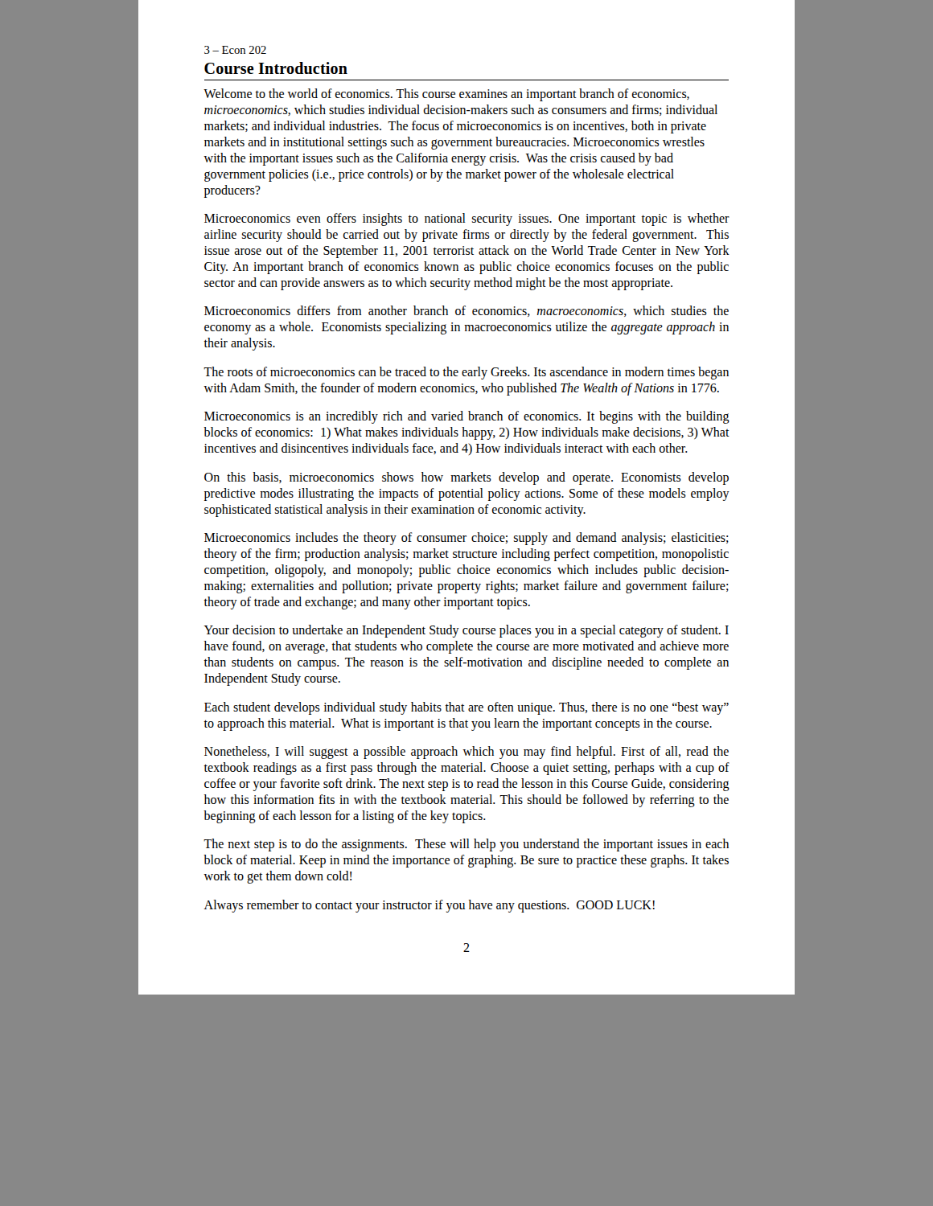3 – Econ 202
Course Introduction
Welcome to the world of economics. This course examines an important branch of economics, microeconomics, which studies individual decision-makers such as consumers and firms; individual markets; and individual industries. The focus of microeconomics is on incentives, both in private markets and in institutional settings such as government bureaucracies. Microeconomics wrestles with the important issues such as the California energy crisis. Was the crisis caused by bad government policies (i.e., price controls) or by the market power of the wholesale electrical producers?
Microeconomics even offers insights to national security issues. One important topic is whether airline security should be carried out by private firms or directly by the federal government. This issue arose out of the September 11, 2001 terrorist attack on the World Trade Center in New York City. An important branch of economics known as public choice economics focuses on the public sector and can provide answers as to which security method might be the most appropriate.
Microeconomics differs from another branch of economics, macroeconomics, which studies the economy as a whole. Economists specializing in macroeconomics utilize the aggregate approach in their analysis.
The roots of microeconomics can be traced to the early Greeks. Its ascendance in modern times began with Adam Smith, the founder of modern economics, who published The Wealth of Nations in 1776.
Microeconomics is an incredibly rich and varied branch of economics. It begins with the building blocks of economics: 1) What makes individuals happy, 2) How individuals make decisions, 3) What incentives and disincentives individuals face, and 4) How individuals interact with each other.
On this basis, microeconomics shows how markets develop and operate. Economists develop predictive modes illustrating the impacts of potential policy actions. Some of these models employ sophisticated statistical analysis in their examination of economic activity.
Microeconomics includes the theory of consumer choice; supply and demand analysis; elasticities; theory of the firm; production analysis; market structure including perfect competition, monopolistic competition, oligopoly, and monopoly; public choice economics which includes public decision-making; externalities and pollution; private property rights; market failure and government failure; theory of trade and exchange; and many other important topics.
Your decision to undertake an Independent Study course places you in a special category of student. I have found, on average, that students who complete the course are more motivated and achieve more than students on campus. The reason is the self-motivation and discipline needed to complete an Independent Study course.
Each student develops individual study habits that are often unique. Thus, there is no one “best way” to approach this material. What is important is that you learn the important concepts in the course.
Nonetheless, I will suggest a possible approach which you may find helpful. First of all, read the textbook readings as a first pass through the material. Choose a quiet setting, perhaps with a cup of coffee or your favorite soft drink. The next step is to read the lesson in this Course Guide, considering how this information fits in with the textbook material. This should be followed by referring to the beginning of each lesson for a listing of the key topics.
The next step is to do the assignments. These will help you understand the important issues in each block of material. Keep in mind the importance of graphing. Be sure to practice these graphs. It takes work to get them down cold!
Always remember to contact your instructor if you have any questions. GOOD LUCK!
2